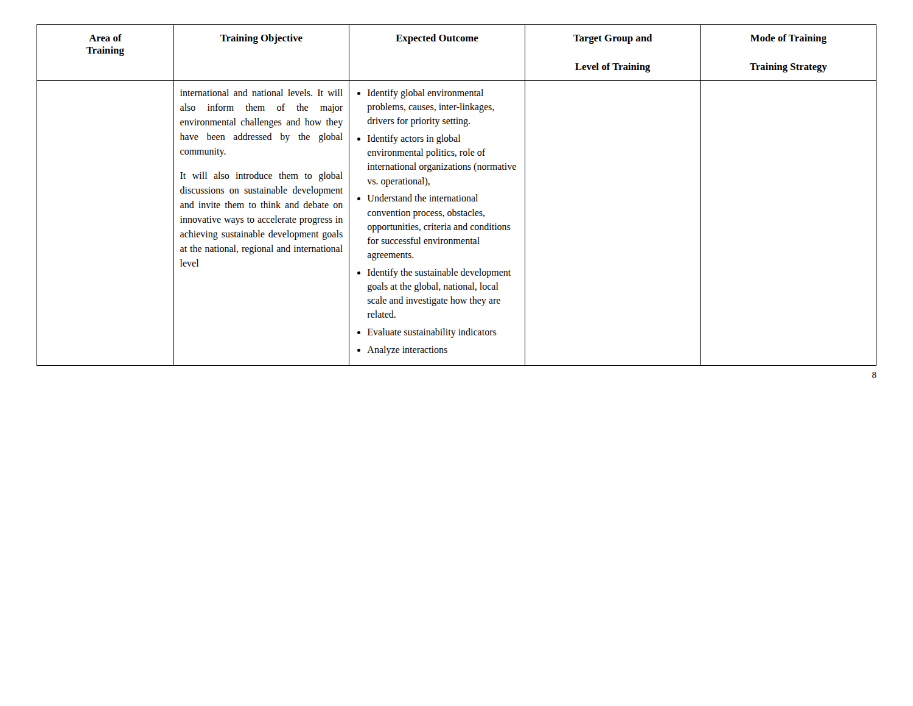| Area of Training | Training Objective | Expected Outcome | Target Group and Level of Training | Mode of Training Training Strategy |
| --- | --- | --- | --- | --- |
| | international and national levels. It will also inform them of the major environmental challenges and how they have been addressed by the global community. It will also introduce them to global discussions on sustainable development and invite them to think and debate on innovative ways to accelerate progress in achieving sustainable development goals at the national, regional and international level | Identify global environmental problems, causes, inter-linkages, drivers for priority setting. Identify actors in global environmental politics, role of international organizations (normative vs. operational), Understand the international convention process, obstacles, opportunities, criteria and conditions for successful environmental agreements. Identify the sustainable development goals at the global, national, local scale and investigate how they are related. Evaluate sustainability indicators Analyze interactions | | |
8